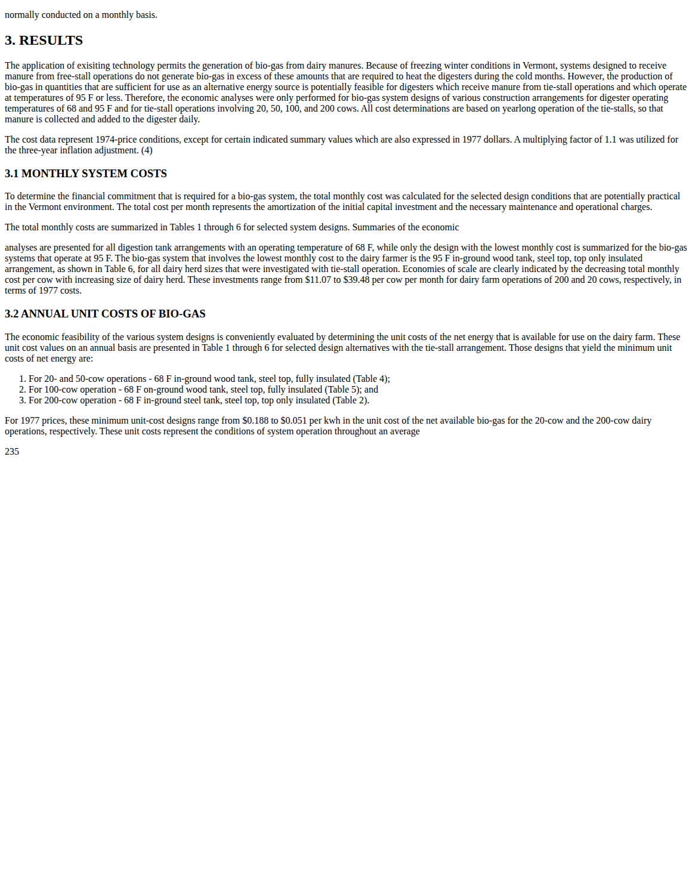normally conducted on a monthly basis.
3. RESULTS
The application of exisiting technology permits the generation of bio-gas from dairy manures. Because of freezing winter conditions in Vermont, systems designed to receive manure from free-stall operations do not generate bio-gas in excess of these amounts that are required to heat the digesters during the cold months. However, the production of bio-gas in quantities that are sufficient for use as an alternative energy source is potentially feasible for digesters which receive manure from tie-stall operations and which operate at temperatures of 95 F or less. Therefore, the economic analyses were only performed for bio-gas system designs of various construction arrangements for digester operating temperatures of 68 and 95 F and for tie-stall operations involving 20, 50, 100, and 200 cows. All cost determinations are based on yearlong operation of the tie-stalls, so that manure is collected and added to the digester daily.
The cost data represent 1974-price conditions, except for certain indicated summary values which are also expressed in 1977 dollars. A multiplying factor of 1.1 was utilized for the three-year inflation adjustment. (4)
3.1 MONTHLY SYSTEM COSTS
To determine the financial commitment that is required for a bio-gas system, the total monthly cost was calculated for the selected design conditions that are potentially practical in the Vermont environment. The total cost per month represents the amortization of the initial capital investment and the necessary maintenance and operational charges.
The total monthly costs are summarized in Tables 1 through 6 for selected system designs. Summaries of the economic
analyses are presented for all digestion tank arrangements with an operating temperature of 68 F, while only the design with the lowest monthly cost is summarized for the bio-gas systems that operate at 95 F. The bio-gas system that involves the lowest monthly cost to the dairy farmer is the 95 F in-ground wood tank, steel top, top only insulated arrangement, as shown in Table 6, for all dairy herd sizes that were investigated with tie-stall operation. Economies of scale are clearly indicated by the decreasing total monthly cost per cow with increasing size of dairy herd. These investments range from $11.07 to $39.48 per cow per month for dairy farm operations of 200 and 20 cows, respectively, in terms of 1977 costs.
3.2 ANNUAL UNIT COSTS OF BIO-GAS
The economic feasibility of the various system designs is conveniently evaluated by determining the unit costs of the net energy that is available for use on the dairy farm. These unit cost values on an annual basis are presented in Table 1 through 6 for selected design alternatives with the tie-stall arrangement. Those designs that yield the minimum unit costs of net energy are:
For 20- and 50-cow operations - 68 F in-ground wood tank, steel top, fully insulated (Table 4);
For 100-cow operation - 68 F on-ground wood tank, steel top, fully insulated (Table 5); and
For 200-cow operation - 68 F in-ground steel tank, steel top, top only insulated (Table 2).
For 1977 prices, these minimum unit-cost designs range from $0.188 to $0.051 per kwh in the unit cost of the net available bio-gas for the 20-cow and the 200-cow dairy operations, respectively. These unit costs represent the conditions of system operation throughout an average
235